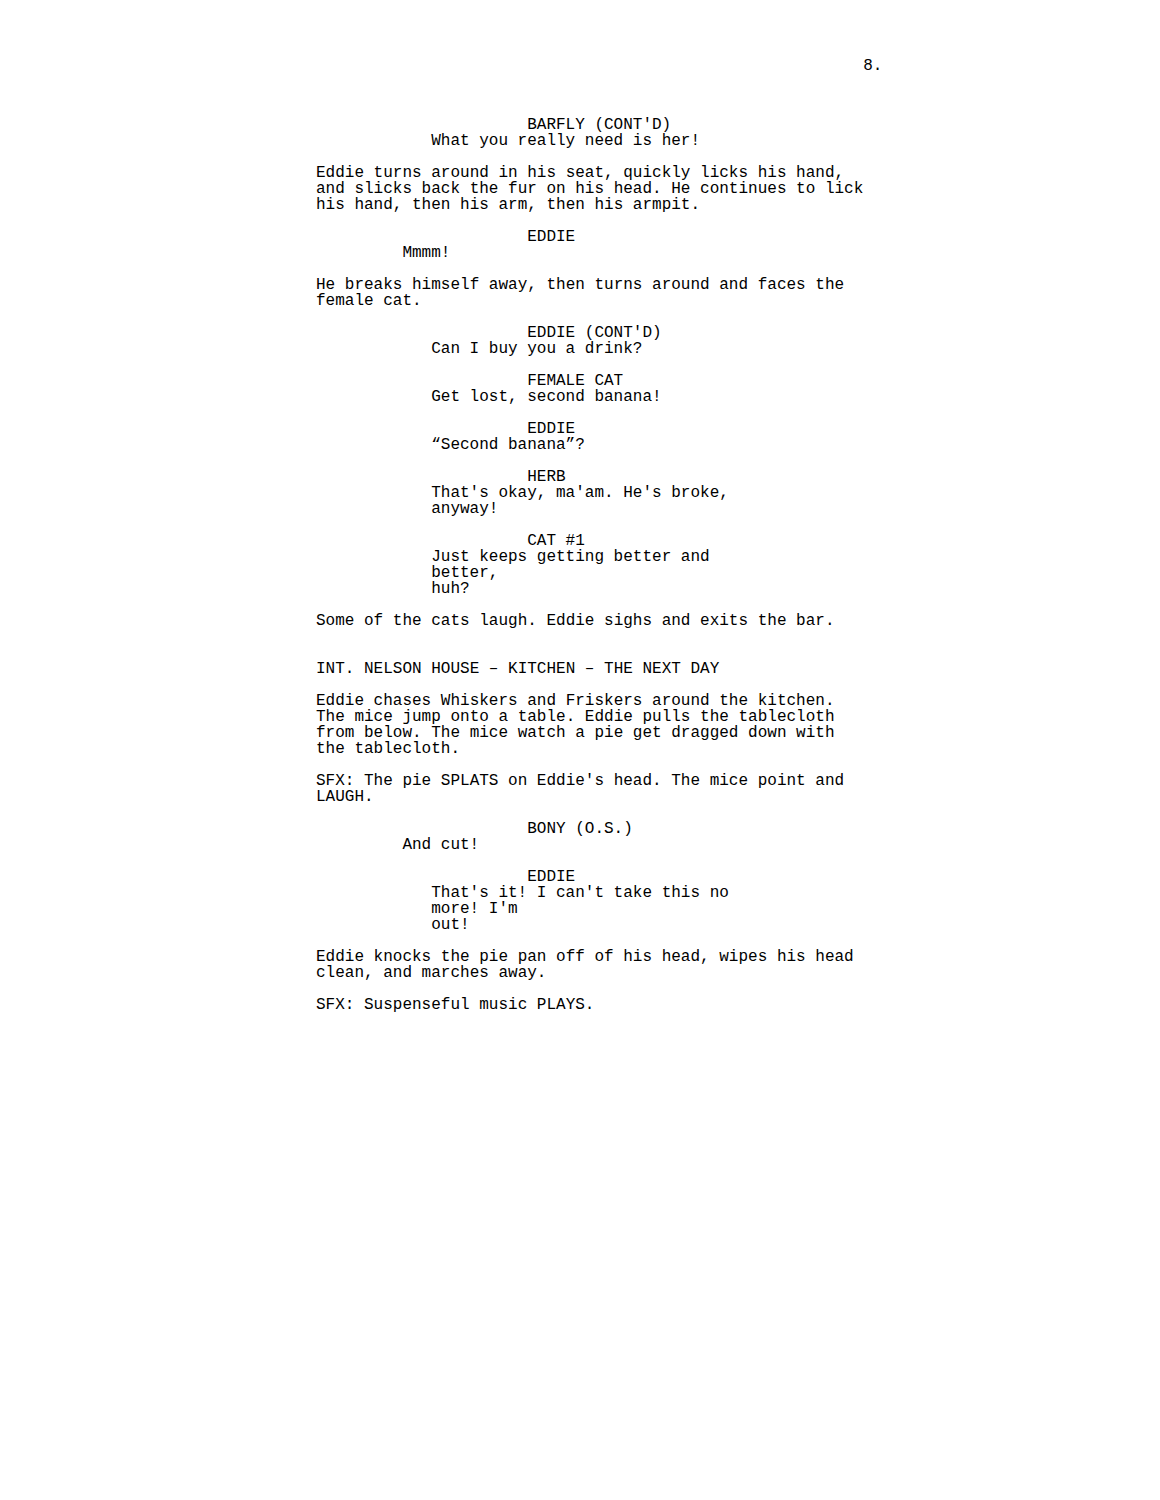8.
BARFLY (CONT'D)
What you really need is her!
Eddie turns around in his seat, quickly licks his hand, and slicks back the fur on his head. He continues to lick his hand, then his arm, then his armpit.
EDDIE
Mmmm!
He breaks himself away, then turns around and faces the female cat.
EDDIE (CONT'D)
Can I buy you a drink?
FEMALE CAT
Get lost, second banana!
EDDIE
“Second banana”?
HERB
That's okay, ma'am. He's broke, anyway!
CAT #1
Just keeps getting better and better, huh?
Some of the cats laugh. Eddie sighs and exits the bar.
INT. NELSON HOUSE – KITCHEN – THE NEXT DAY
Eddie chases Whiskers and Friskers around the kitchen. The mice jump onto a table. Eddie pulls the tablecloth from below. The mice watch a pie get dragged down with the tablecloth.
SFX: The pie SPLATS on Eddie's head. The mice point and LAUGH.
BONY (O.S.)
And cut!
EDDIE
That's it! I can't take this no more! I'm out!
Eddie knocks the pie pan off of his head, wipes his head clean, and marches away.
SFX: Suspenseful music PLAYS.